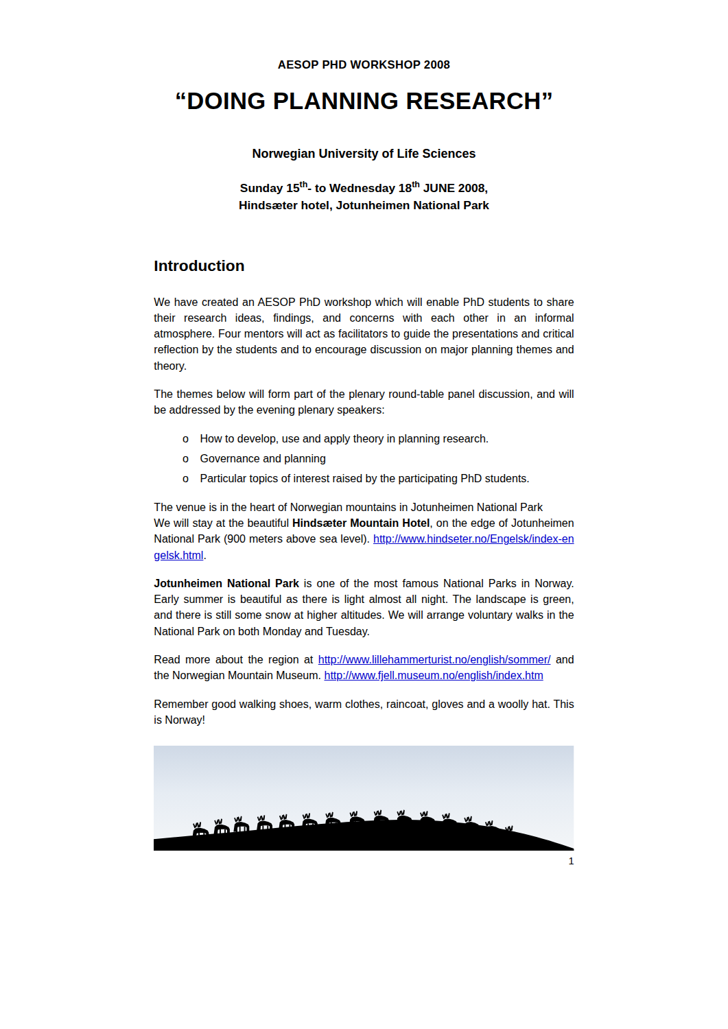AESOP PHD WORKSHOP 2008
“DOING PLANNING RESEARCH”
Norwegian University of Life Sciences
Sunday 15th- to Wednesday 18th JUNE 2008, Hindsæter hotel, Jotunheimen National Park
Introduction
We have created an AESOP PhD workshop which will enable PhD students to share their research ideas, findings, and concerns with each other in an informal atmosphere. Four mentors will act as facilitators to guide the presentations and critical reflection by the students and to encourage discussion on major planning themes and theory.
The themes below will form part of the plenary round-table panel discussion, and will be addressed by the evening plenary speakers:
How to develop, use and apply theory in planning research.
Governance and planning
Particular topics of interest raised by the participating PhD students.
The venue is in the heart of Norwegian mountains in Jotunheimen National Park
We will stay at the beautiful Hindsæter Mountain Hotel, on the edge of Jotunheimen National Park (900 meters above sea level). http://www.hindseter.no/Engelsk/index-engelsk.html.
Jotunheimen National Park is one of the most famous National Parks in Norway. Early summer is beautiful as there is light almost all night. The landscape is green, and there is still some snow at higher altitudes. We will arrange voluntary walks in the National Park on both Monday and Tuesday.
Read more about the region at http://www.lillehammerturist.no/english/sommer/ and the Norwegian Mountain Museum. http://www.fjell.museum.no/english/index.htm
Remember good walking shoes, warm clothes, raincoat, gloves and a woolly hat. This is Norway!
1